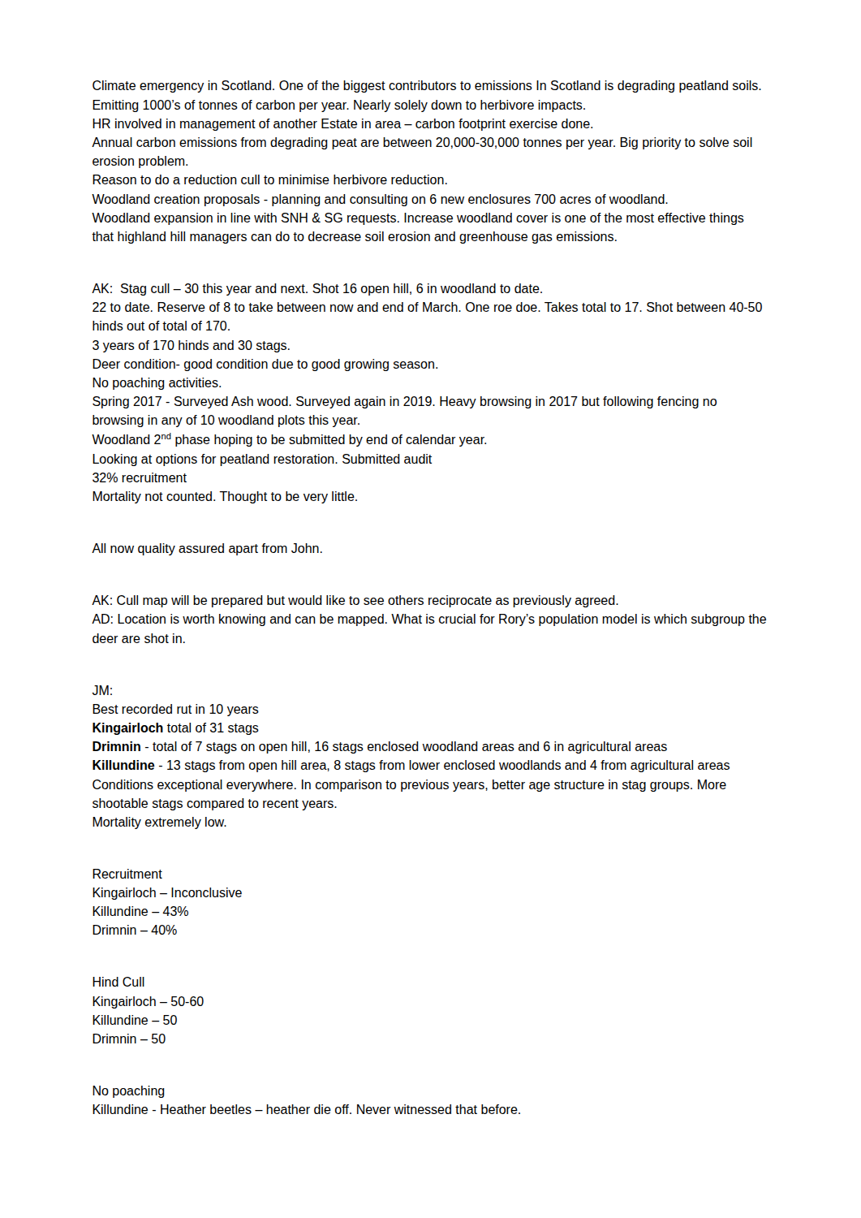Climate emergency in Scotland. One of the biggest contributors to emissions In Scotland is degrading peatland soils. Emitting 1000’s of tonnes of carbon per year. Nearly solely down to herbivore impacts.
HR involved in management of another Estate in area – carbon footprint exercise done.
Annual carbon emissions from degrading peat are between 20,000-30,000 tonnes per year. Big priority to solve soil erosion problem.
Reason to do a reduction cull to minimise herbivore reduction.
Woodland creation proposals - planning and consulting on 6 new enclosures 700 acres of woodland.
Woodland expansion in line with SNH & SG requests. Increase woodland cover is one of the most effective things that highland hill managers can do to decrease soil erosion and greenhouse gas emissions.
AK: Stag cull – 30 this year and next. Shot 16 open hill, 6 in woodland to date.
22 to date. Reserve of 8 to take between now and end of March. One roe doe. Takes total to 17. Shot between 40-50 hinds out of total of 170.
3 years of 170 hinds and 30 stags.
Deer condition- good condition due to good growing season.
No poaching activities.
Spring 2017 - Surveyed Ash wood. Surveyed again in 2019. Heavy browsing in 2017 but following fencing no browsing in any of 10 woodland plots this year.
Woodland 2nd phase hoping to be submitted by end of calendar year.
Looking at options for peatland restoration. Submitted audit
32% recruitment
Mortality not counted. Thought to be very little.
All now quality assured apart from John.
AK: Cull map will be prepared but would like to see others reciprocate as previously agreed.
AD: Location is worth knowing and can be mapped. What is crucial for Rory’s population model is which subgroup the deer are shot in.
JM:
Best recorded rut in 10 years
Kingairloch total of 31 stags
Drimnin - total of 7 stags on open hill, 16 stags enclosed woodland areas and 6 in agricultural areas
Killundine - 13 stags from open hill area, 8 stags from lower enclosed woodlands and 4 from agricultural areas
Conditions exceptional everywhere. In comparison to previous years, better age structure in stag groups. More shootable stags compared to recent years.
Mortality extremely low.
Recruitment
Kingairloch – Inconclusive
Killundine – 43%
Drimnin – 40%
Hind Cull
Kingairloch – 50-60
Killundine – 50
Drimnin – 50
No poaching
Killundine - Heather beetles – heather die off. Never witnessed that before.